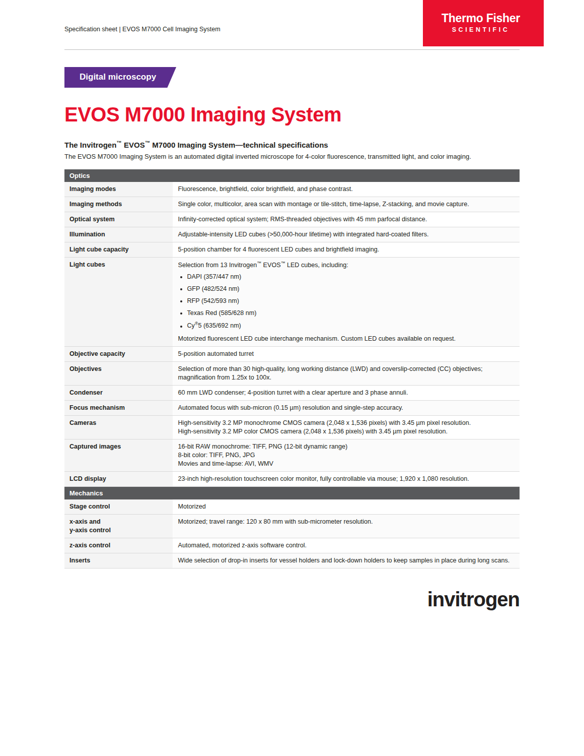Specification sheet | EVOS M7000 Cell Imaging System
Thermo Fisher
SCIENTIFIC
Digital microscopy
EVOS M7000 Imaging System
The Invitrogen™ EVOS™ M7000 Imaging System—technical specifications
The EVOS M7000 Imaging System is an automated digital inverted microscope for 4-color fluorescence, transmitted light, and color imaging.
| Optics |
| --- |
| Imaging modes | Fluorescence, brightfield, color brightfield, and phase contrast. |
| Imaging methods | Single color, multicolor, area scan with montage or tile-stitch, time-lapse, Z-stacking, and movie capture. |
| Optical system | Infinity-corrected optical system; RMS-threaded objectives with 45 mm parfocal distance. |
| Illumination | Adjustable-intensity LED cubes (>50,000-hour lifetime) with integrated hard-coated filters. |
| Light cube capacity | 5-position chamber for 4 fluorescent LED cubes and brightfield imaging. |
| Light cubes | Selection from 13 Invitrogen ™ EVOS ™ LED cubes, including: DAPI (357/447 nm) GFP (482/524 nm) RFP (542/593 nm) Texas Red (585/628 nm) Cy ® 5 (635/692 nm) Motorized fluorescent LED cube interchange mechanism. Custom LED cubes available on request. |
| Objective capacity | 5-position automated turret |
| Objectives | Selection of more than 30 high-quality, long working distance (LWD) and coverslip-corrected (CC) objectives; magnification from 1.25x to 100x. |
| Condenser | 60 mm LWD condenser; 4-position turret with a clear aperture and 3 phase annuli. |
| Focus mechanism | Automated focus with sub-micron (0.15 µm) resolution and single-step accuracy. |
| Cameras | High-sensitivity 3.2 MP monochrome CMOS camera (2,048 x 1,536 pixels) with 3.45 µm pixel resolution. High-sensitivity 3.2 MP color CMOS camera (2,048 x 1,536 pixels) with 3.45 µm pixel resolution. |
| Captured images | 16-bit RAW monochrome: TIFF, PNG (12-bit dynamic range) 8-bit color: TIFF, PNG, JPG Movies and time-lapse: AVI, WMV |
| LCD display | 23-inch high-resolution touchscreen color monitor, fully controllable via mouse; 1,920 x 1,080 resolution. |
| Mechanics |
| Stage control | Motorized |
| x-axis and y-axis control | Motorized; travel range: 120 x 80 mm with sub-micrometer resolution. |
| z-axis control | Automated, motorized z-axis software control. |
| Inserts | Wide selection of drop-in inserts for vessel holders and lock-down holders to keep samples in place during long scans. |
invitrogen